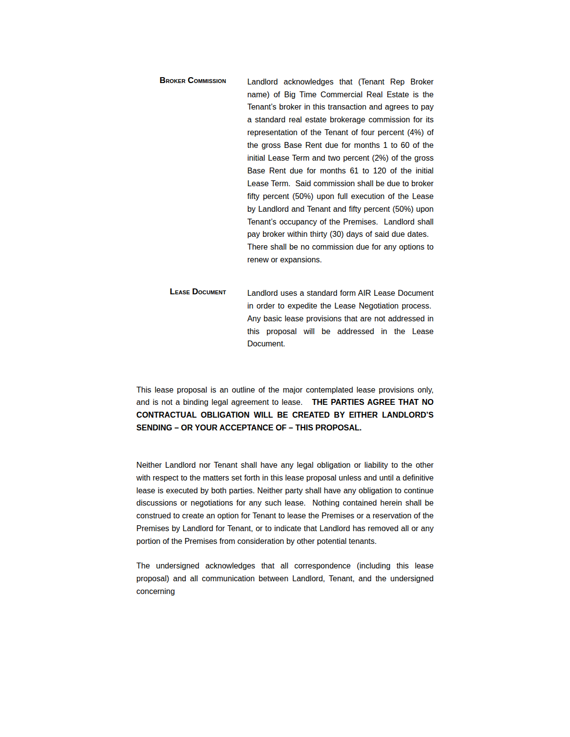BROKER COMMISSION
Landlord acknowledges that (Tenant Rep Broker name) of Big Time Commercial Real Estate is the Tenant’s broker in this transaction and agrees to pay a standard real estate brokerage commission for its representation of the Tenant of four percent (4%) of the gross Base Rent due for months 1 to 60 of the initial Lease Term and two percent (2%) of the gross Base Rent due for months 61 to 120 of the initial Lease Term. Said commission shall be due to broker fifty percent (50%) upon full execution of the Lease by Landlord and Tenant and fifty percent (50%) upon Tenant’s occupancy of the Premises. Landlord shall pay broker within thirty (30) days of said due dates. There shall be no commission due for any options to renew or expansions.
LEASE DOCUMENT
Landlord uses a standard form AIR Lease Document in order to expedite the Lease Negotiation process. Any basic lease provisions that are not addressed in this proposal will be addressed in the Lease Document.
This lease proposal is an outline of the major contemplated lease provisions only, and is not a binding legal agreement to lease. THE PARTIES AGREE THAT NO CONTRACTUAL OBLIGATION WILL BE CREATED BY EITHER LANDLORD’S SENDING – OR YOUR ACCEPTANCE OF – THIS PROPOSAL.
Neither Landlord nor Tenant shall have any legal obligation or liability to the other with respect to the matters set forth in this lease proposal unless and until a definitive lease is executed by both parties. Neither party shall have any obligation to continue discussions or negotiations for any such lease. Nothing contained herein shall be construed to create an option for Tenant to lease the Premises or a reservation of the Premises by Landlord for Tenant, or to indicate that Landlord has removed all or any portion of the Premises from consideration by other potential tenants.
The undersigned acknowledges that all correspondence (including this lease proposal) and all communication between Landlord, Tenant, and the undersigned concerning